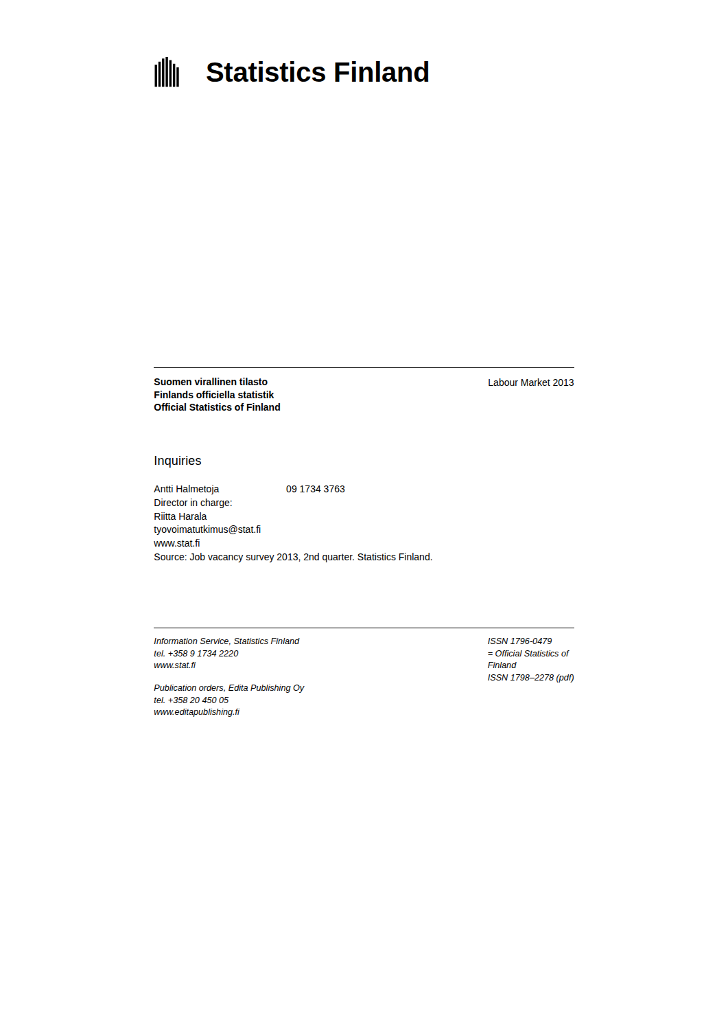Statistics Finland
Suomen virallinen tilasto
Finlands officiella statistik
Official Statistics of Finland
Labour Market 2013
Inquiries
Antti Halmetoja 09 1734 3763
Director in charge:
Riitta Harala
tyovoimatutkimus@stat.fi
www.stat.fi
Source: Job vacancy survey 2013, 2nd quarter. Statistics Finland.
Information Service, Statistics Finland
tel. +358 9 1734 2220
www.stat.fi
Publication orders, Edita Publishing Oy
tel. +358 20 450 05
www.editapublishing.fi
ISSN 1796-0479
= Official Statistics of
Finland
ISSN 1798–2278 (pdf)